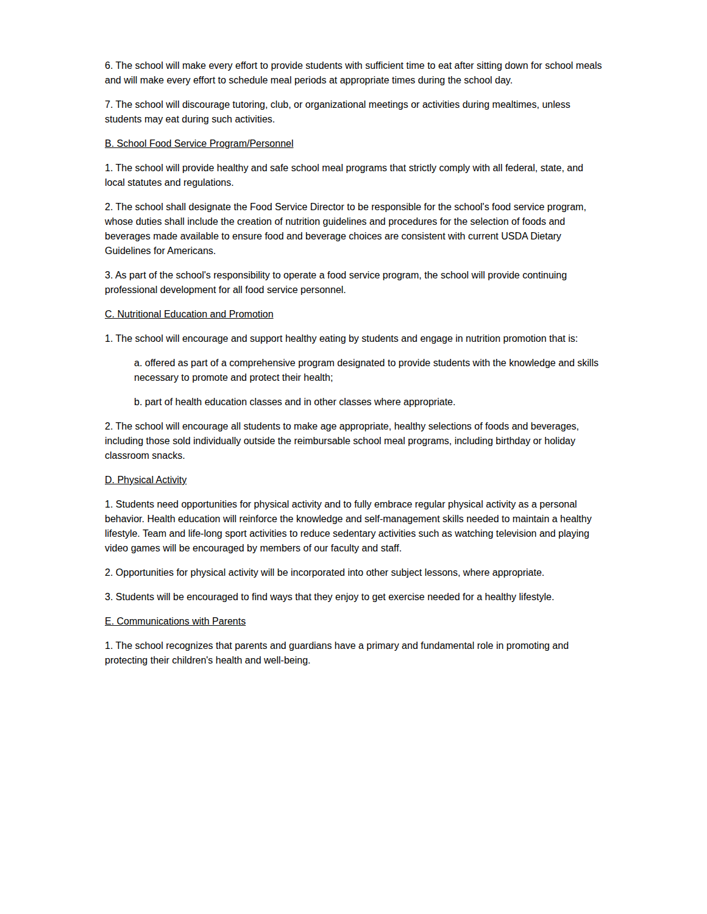6. The school will make every effort to provide students with sufficient time to eat after sitting down for school meals and will make every effort to schedule meal periods at appropriate times during the school day.
7. The school will discourage tutoring, club, or organizational meetings or activities during mealtimes, unless students may eat during such activities.
B. School Food Service Program/Personnel
1. The school will provide healthy and safe school meal programs that strictly comply with all federal, state, and local statutes and regulations.
2. The school shall designate the Food Service Director to be responsible for the school's food service program, whose duties shall include the creation of nutrition guidelines and procedures for the selection of foods and beverages made available to ensure food and beverage choices are consistent with current USDA Dietary Guidelines for Americans.
3. As part of the school's responsibility to operate a food service program, the school will provide continuing professional development for all food service personnel.
C. Nutritional Education and Promotion
1. The school will encourage and support healthy eating by students and engage in nutrition promotion that is:
a. offered as part of a comprehensive program designated to provide students with the knowledge and skills necessary to promote and protect their health;
b. part of health education classes and in other classes where appropriate.
2. The school will encourage all students to make age appropriate, healthy selections of foods and beverages, including those sold individually outside the reimbursable school meal programs, including birthday or holiday classroom snacks.
D. Physical Activity
1. Students need opportunities for physical activity and to fully embrace regular physical activity as a personal behavior. Health education will reinforce the knowledge and self-management skills needed to maintain a healthy lifestyle. Team and life-long sport activities to reduce sedentary activities such as watching television and playing video games will be encouraged by members of our faculty and staff.
2. Opportunities for physical activity will be incorporated into other subject lessons, where appropriate.
3. Students will be encouraged to find ways that they enjoy to get exercise needed for a healthy lifestyle.
E. Communications with Parents
1. The school recognizes that parents and guardians have a primary and fundamental role in promoting and protecting their children's health and well-being.